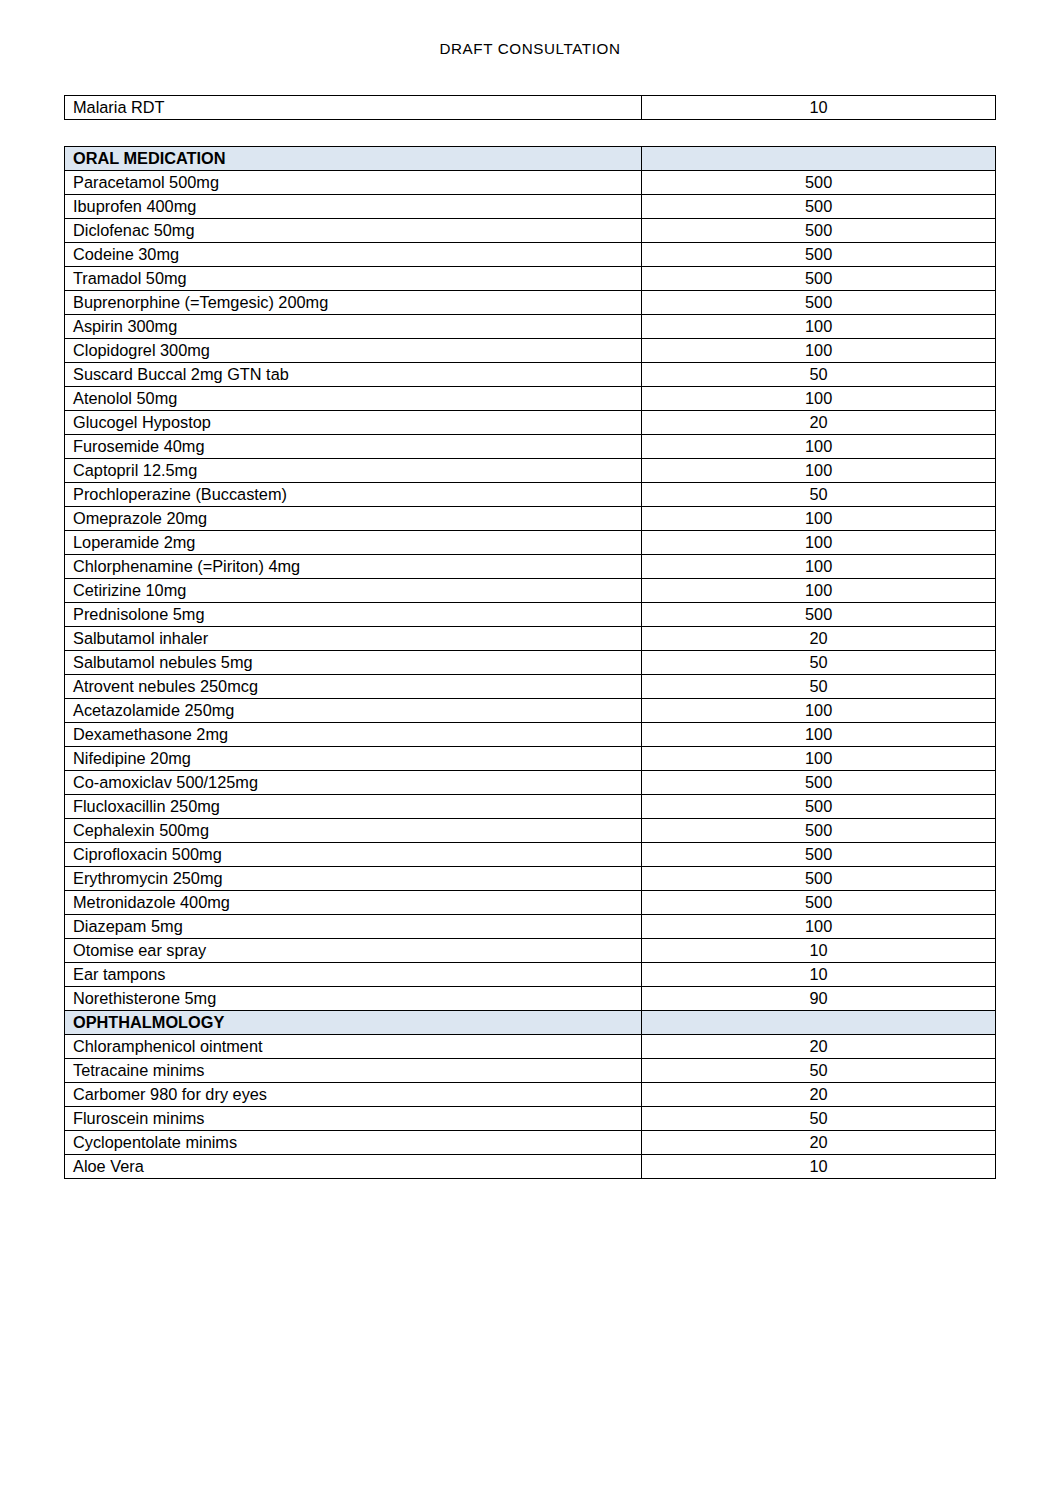DRAFT CONSULTATION
| Malaria RDT | 10 |
| ORAL MEDICATION | |
| --- | --- |
| Paracetamol 500mg | 500 |
| Ibuprofen 400mg | 500 |
| Diclofenac 50mg | 500 |
| Codeine 30mg | 500 |
| Tramadol 50mg | 500 |
| Buprenorphine (=Temgesic) 200mg | 500 |
| Aspirin 300mg | 100 |
| Clopidogrel 300mg | 100 |
| Suscard Buccal 2mg GTN tab | 50 |
| Atenolol 50mg | 100 |
| Glucogel Hypostop | 20 |
| Furosemide 40mg | 100 |
| Captopril 12.5mg | 100 |
| Prochloperazine (Buccastem) | 50 |
| Omeprazole 20mg | 100 |
| Loperamide 2mg | 100 |
| Chlorphenamine (=Piriton) 4mg | 100 |
| Cetirizine 10mg | 100 |
| Prednisolone 5mg | 500 |
| Salbutamol inhaler | 20 |
| Salbutamol nebules 5mg | 50 |
| Atrovent nebules 250mcg | 50 |
| Acetazolamide 250mg | 100 |
| Dexamethasone 2mg | 100 |
| Nifedipine 20mg | 100 |
| Co-amoxiclav 500/125mg | 500 |
| Flucloxacillin 250mg | 500 |
| Cephalexin 500mg | 500 |
| Ciprofloxacin 500mg | 500 |
| Erythromycin 250mg | 500 |
| Metronidazole 400mg | 500 |
| Diazepam 5mg | 100 |
| Otomise ear spray | 10 |
| Ear tampons | 10 |
| Norethisterone 5mg | 90 |
| OPHTHALMOLOGY | |
| Chloramphenicol ointment | 20 |
| Tetracaine minims | 50 |
| Carbomer 980 for dry eyes | 20 |
| Fluroscein minims | 50 |
| Cyclopentolate minims | 20 |
| Aloe Vera | 10 |